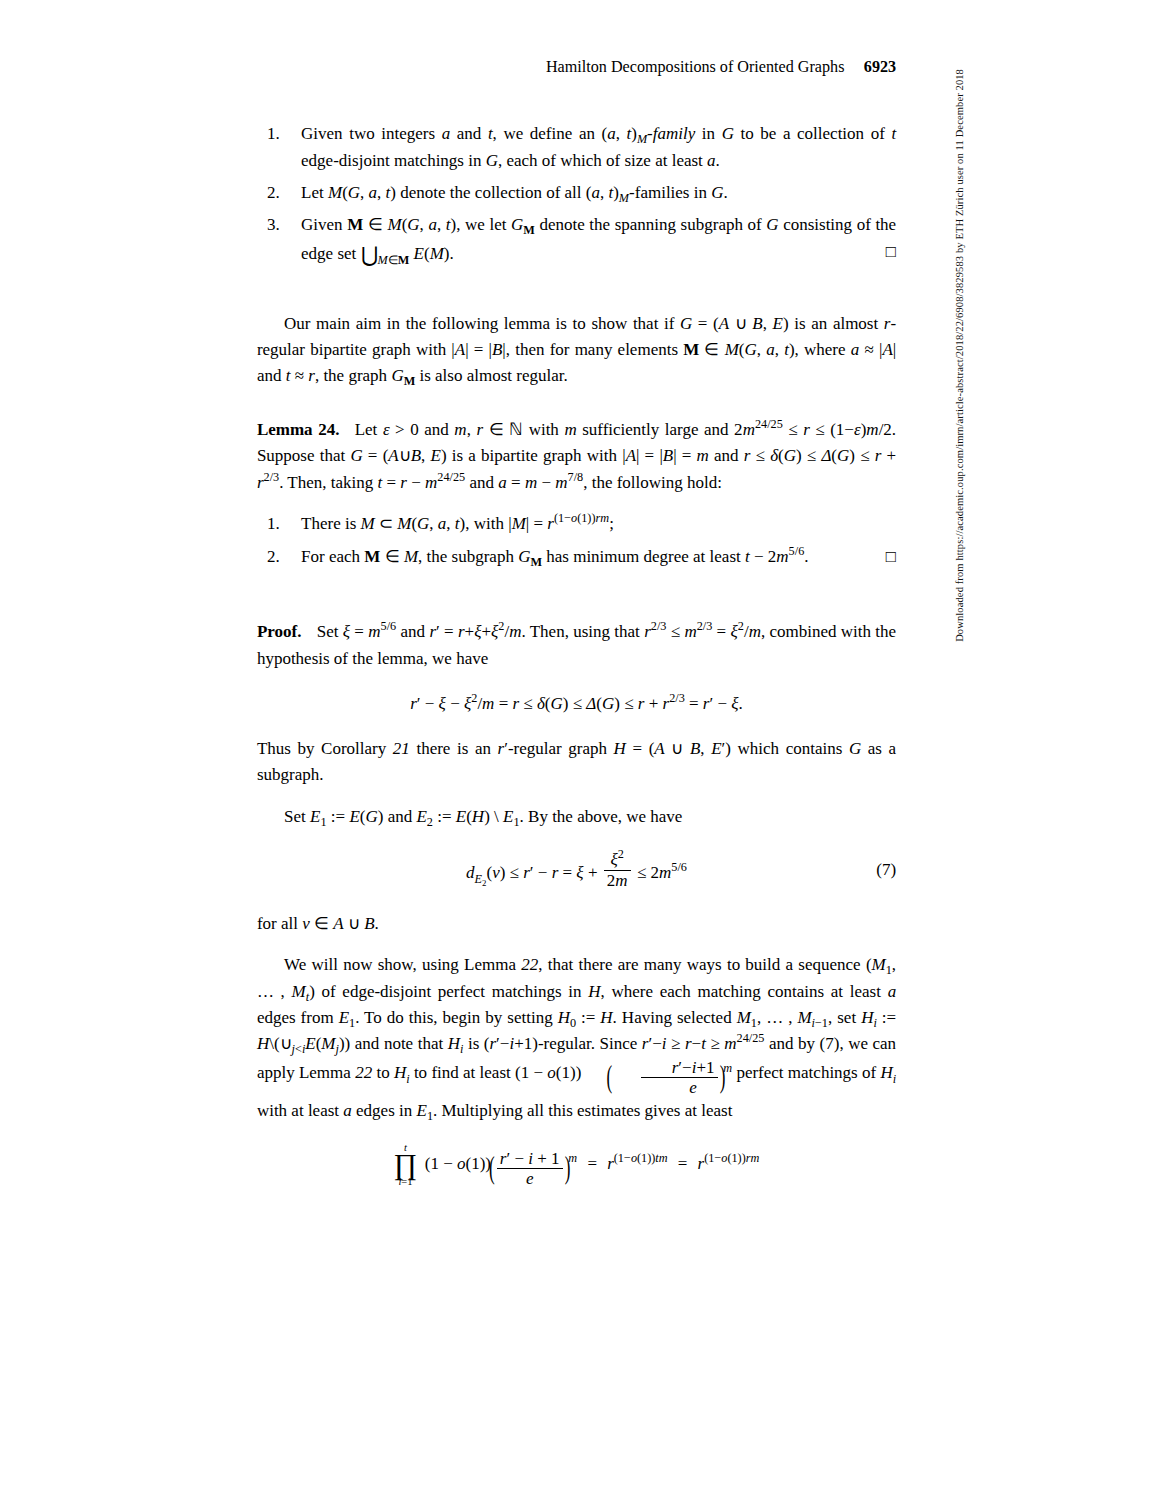Hamilton Decompositions of Oriented Graphs 6923
Downloaded from https://academic.oup.com/imrn/article-abstract/2018/22/6908/3829583 by ETH Zürich user on 11 December 2018
1. Given two integers a and t, we define an (a, t)M-family in G to be a collection of t edge-disjoint matchings in G, each of which of size at least a.
2. Let M(G, a, t) denote the collection of all (a, t)M-families in G.
3. Given M ∈ M(G, a, t), we let GM denote the spanning subgraph of G consisting of the edge set ⋃M∈M E(M).□
Our main aim in the following lemma is to show that if G = (A ∪ B, E) is an almost r-regular bipartite graph with |A| = |B|, then for many elements M ∈ M(G, a, t), where a ≈ |A| and t ≈ r, the graph GM is also almost regular.
Lemma 24. Let ε > 0 and m, r ∈ ℕ with m sufficiently large and 2m24/25 ≤ r ≤ (1−ε)m/2. Suppose that G = (A∪B, E) is a bipartite graph with |A| = |B| = m and r ≤ δ(G) ≤ Δ(G) ≤ r + r2/3. Then, taking t = r − m24/25 and a = m − m7/8, the following hold:
1. There is M ⊂ M(G, a, t), with |M| = r(1−o(1))rm;
2. For each M ∈ M, the subgraph GM has minimum degree at least t − 2m5/6.□
Proof. Set ξ = m5/6 and r′ = r+ξ+ξ2/m. Then, using that r2/3 ≤ m2/3 = ξ2/m, combined with the hypothesis of the lemma, we have
r′ − ξ − ξ2/m = r ≤ δ(G) ≤ Δ(G) ≤ r + r2/3 = r′ − ξ.
Thus by Corollary 21 there is an r′-regular graph H = (A ∪ B, E′) which contains G as a subgraph.
Set E1 := E(G) and E2 := E(H) \ E1. By the above, we have
dE2(v) ≤ r′ − r = ξ + ξ22m ≤ 2m5/6 (7)
for all v ∈ A ∪ B.
We will now show, using Lemma 22, that there are many ways to build a sequence (M1, … , Mt) of edge-disjoint perfect matchings in H, where each matching contains at least a edges from E1. To do this, begin by setting H0 := H. Having selected M1, … , Mi−1, set Hi := H\(∪j<iE(Mj)) and note that Hi is (r′−i+1)-regular. Since r′−i ≥ r−t ≥ m24/25 and by (7), we can apply Lemma 22 to Hi to find at least (1 − o(1)) r′−i+1 em perfect matchings of Hi with at least a edges in E1. Multiplying all this estimates gives at least
t∏i=1 (1 − o(1)) r′ − i + 1 em = r(1−o(1))tm = r(1−o(1))rm